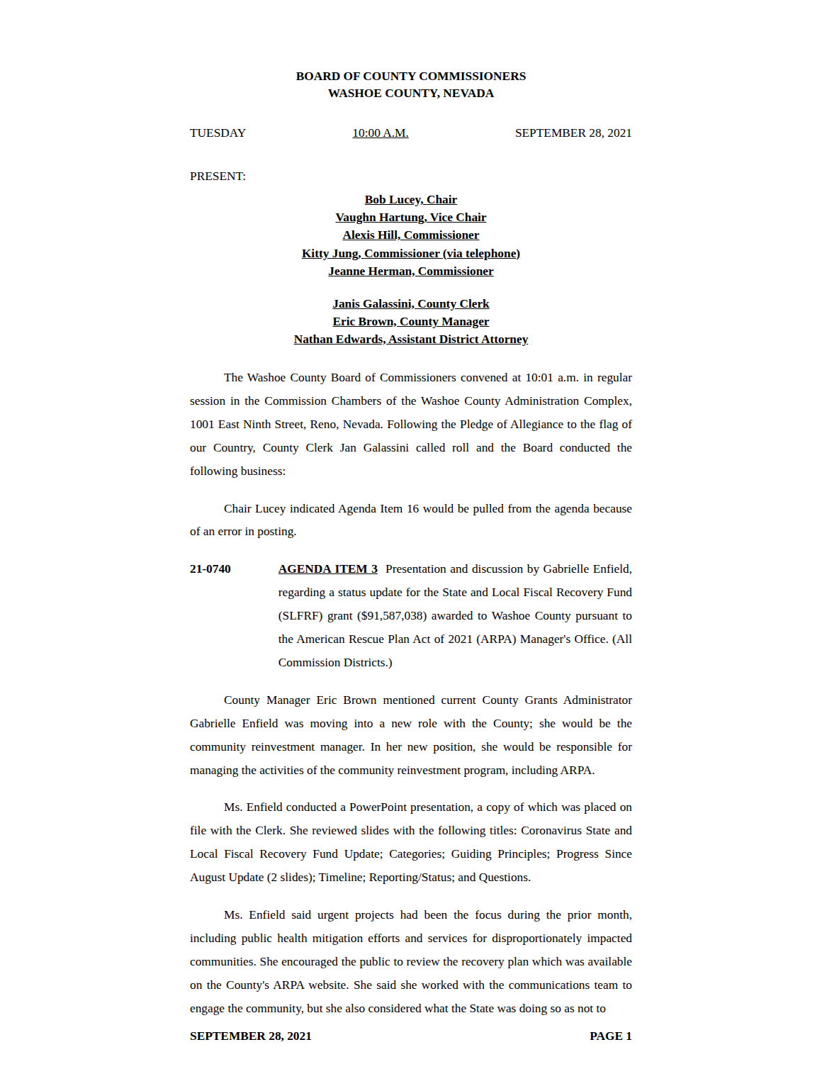BOARD OF COUNTY COMMISSIONERS
WASHOE COUNTY, NEVADA
TUESDAY 10:00 A.M. SEPTEMBER 28, 2021
PRESENT:
Bob Lucey, Chair
Vaughn Hartung, Vice Chair
Alexis Hill, Commissioner
Kitty Jung, Commissioner (via telephone)
Jeanne Herman, Commissioner
Janis Galassini, County Clerk
Eric Brown, County Manager
Nathan Edwards, Assistant District Attorney
The Washoe County Board of Commissioners convened at 10:01 a.m. in regular session in the Commission Chambers of the Washoe County Administration Complex, 1001 East Ninth Street, Reno, Nevada. Following the Pledge of Allegiance to the flag of our Country, County Clerk Jan Galassini called roll and the Board conducted the following business:
Chair Lucey indicated Agenda Item 16 would be pulled from the agenda because of an error in posting.
21-0740
AGENDA ITEM 3 Presentation and discussion by Gabrielle Enfield, regarding a status update for the State and Local Fiscal Recovery Fund (SLFRF) grant ($91,587,038) awarded to Washoe County pursuant to the American Rescue Plan Act of 2021 (ARPA) Manager's Office. (All Commission Districts.)
County Manager Eric Brown mentioned current County Grants Administrator Gabrielle Enfield was moving into a new role with the County; she would be the community reinvestment manager. In her new position, she would be responsible for managing the activities of the community reinvestment program, including ARPA.
Ms. Enfield conducted a PowerPoint presentation, a copy of which was placed on file with the Clerk. She reviewed slides with the following titles: Coronavirus State and Local Fiscal Recovery Fund Update; Categories; Guiding Principles; Progress Since August Update (2 slides); Timeline; Reporting/Status; and Questions.
Ms. Enfield said urgent projects had been the focus during the prior month, including public health mitigation efforts and services for disproportionately impacted communities. She encouraged the public to review the recovery plan which was available on the County's ARPA website. She said she worked with the communications team to engage the community, but she also considered what the State was doing so as not to
SEPTEMBER 28, 2021 PAGE 1